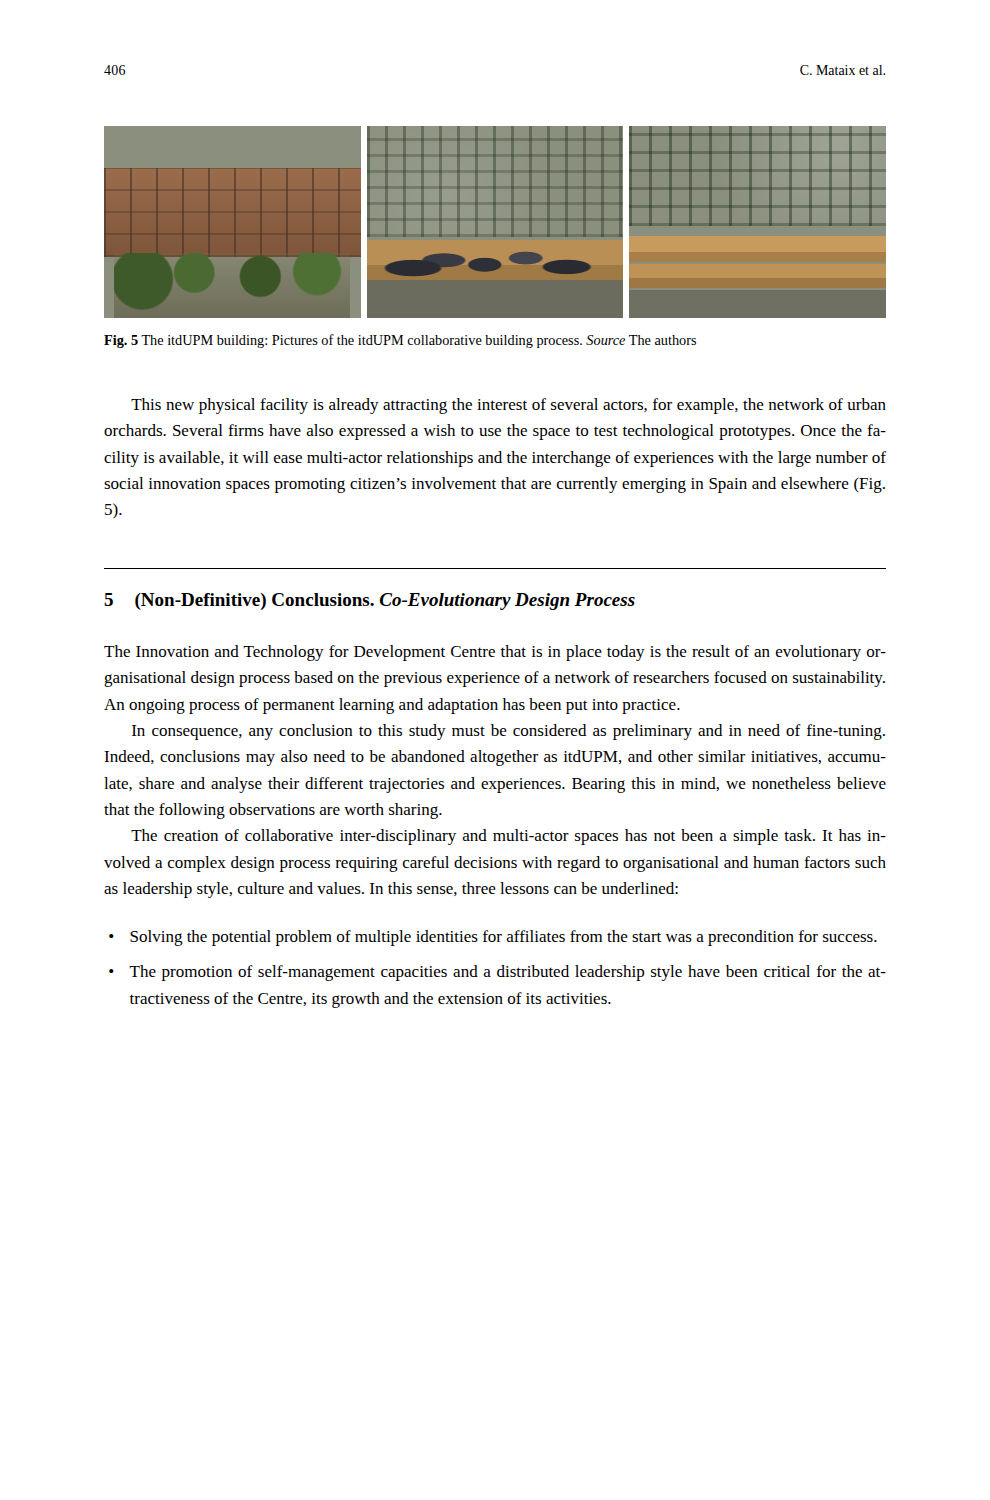406 C. Mataix et al.
Fig. 5 The itdUPM building: Pictures of the itdUPM collaborative building process. Source The authors
This new physical facility is already attracting the interest of several actors, for example, the network of urban orchards. Several firms have also expressed a wish to use the space to test technological prototypes. Once the facility is available, it will ease multi-actor relationships and the interchange of experiences with the large number of social innovation spaces promoting citizen’s involvement that are currently emerging in Spain and elsewhere (Fig. 5).
5 (Non-Definitive) Conclusions. Co-Evolutionary Design Process
The Innovation and Technology for Development Centre that is in place today is the result of an evolutionary organisational design process based on the previous experience of a network of researchers focused on sustainability. An ongoing process of permanent learning and adaptation has been put into practice.
In consequence, any conclusion to this study must be considered as preliminary and in need of fine-tuning. Indeed, conclusions may also need to be abandoned altogether as itdUPM, and other similar initiatives, accumulate, share and analyse their different trajectories and experiences. Bearing this in mind, we nonetheless believe that the following observations are worth sharing.
The creation of collaborative inter-disciplinary and multi-actor spaces has not been a simple task. It has involved a complex design process requiring careful decisions with regard to organisational and human factors such as leadership style, culture and values. In this sense, three lessons can be underlined:
Solving the potential problem of multiple identities for affiliates from the start was a precondition for success.
The promotion of self-management capacities and a distributed leadership style have been critical for the attractiveness of the Centre, its growth and the extension of its activities.